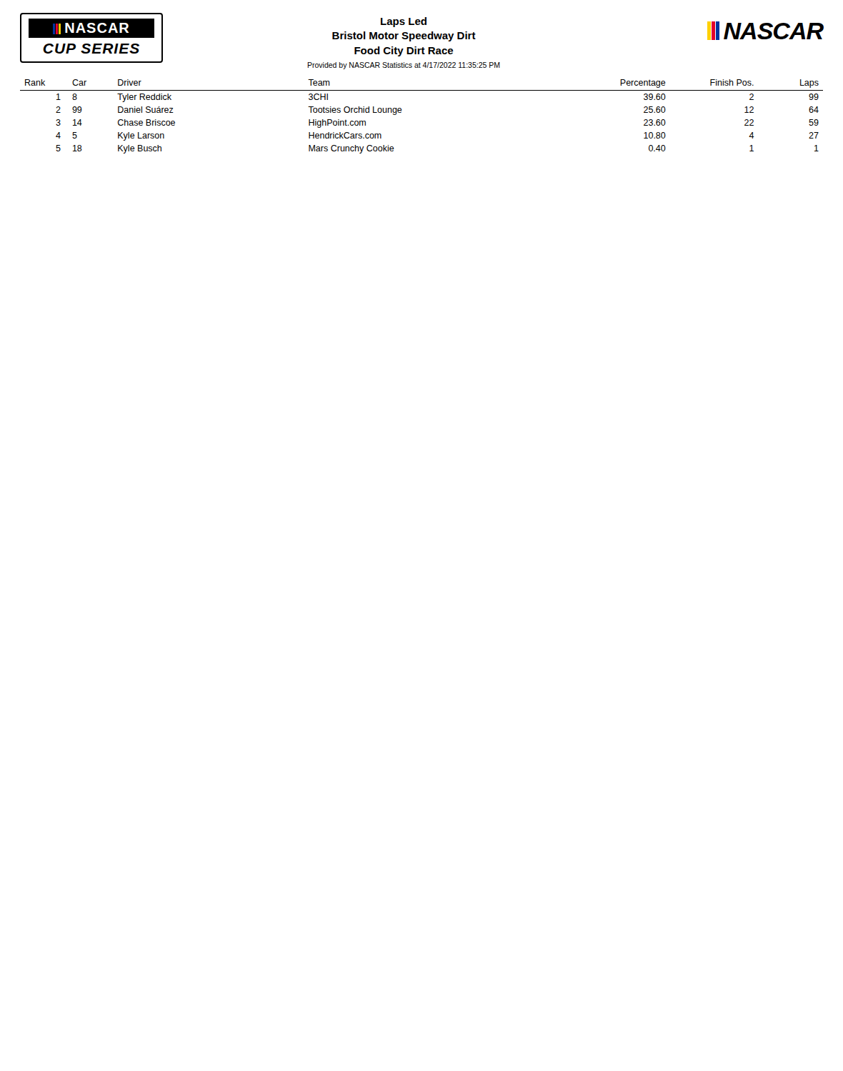NASCAR
CUP SERIES
Laps Led
Bristol Motor Speedway Dirt
Food City Dirt Race
Provided by NASCAR Statistics at 4/17/2022 11:35:25 PM
NASCAR
| Rank | Car | Driver | Team | Percentage | Finish Pos. | Laps |
| --- | --- | --- | --- | --- | --- | --- |
| 1 | 8 | Tyler Reddick | 3CHI | 39.60 | 2 | 99 |
| 2 | 99 | Daniel Suárez | Tootsies Orchid Lounge | 25.60 | 12 | 64 |
| 3 | 14 | Chase Briscoe | HighPoint.com | 23.60 | 22 | 59 |
| 4 | 5 | Kyle Larson | HendrickCars.com | 10.80 | 4 | 27 |
| 5 | 18 | Kyle Busch | Mars Crunchy Cookie | 0.40 | 1 | 1 |